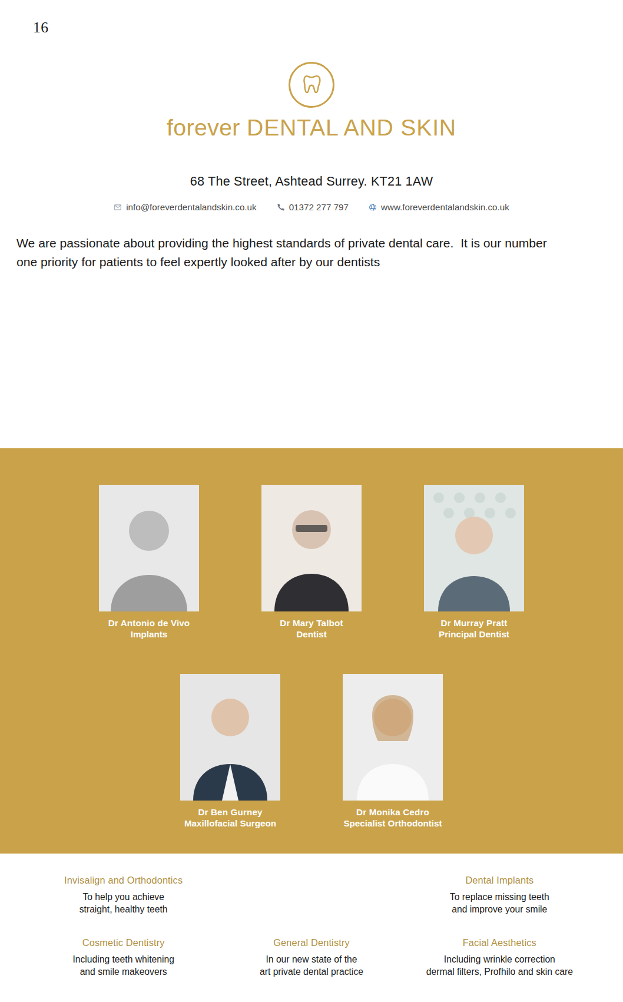16
forever DENTAL AND SKIN
68 The Street, Ashtead Surrey. KT21 1AW
info@foreverdentalandskin.co.uk 01372 277 797 www.foreverdentalandskin.co.uk
We are passionate about providing the highest standards of private dental care. It is our number one priority for patients to feel expertly looked after by our dentists
Dr Antonio de Vivo
Implants
Dr Mary Talbot
Dentist
Dr Murray Pratt
Principal Dentist
Dr Ben Gurney
Maxillofacial Surgeon
Dr Monika Cedro
Specialist Orthodontist
Invisalign and Orthodontics
To help you achieve
straight, healthy teeth
Dental Implants
To replace missing teeth
and improve your smile
Cosmetic Dentistry
Including teeth whitening
and smile makeovers
General Dentistry
In our new state of the
art private dental practice
Facial Aesthetics
Including wrinkle correction
dermal filters, Profhilo and skin care